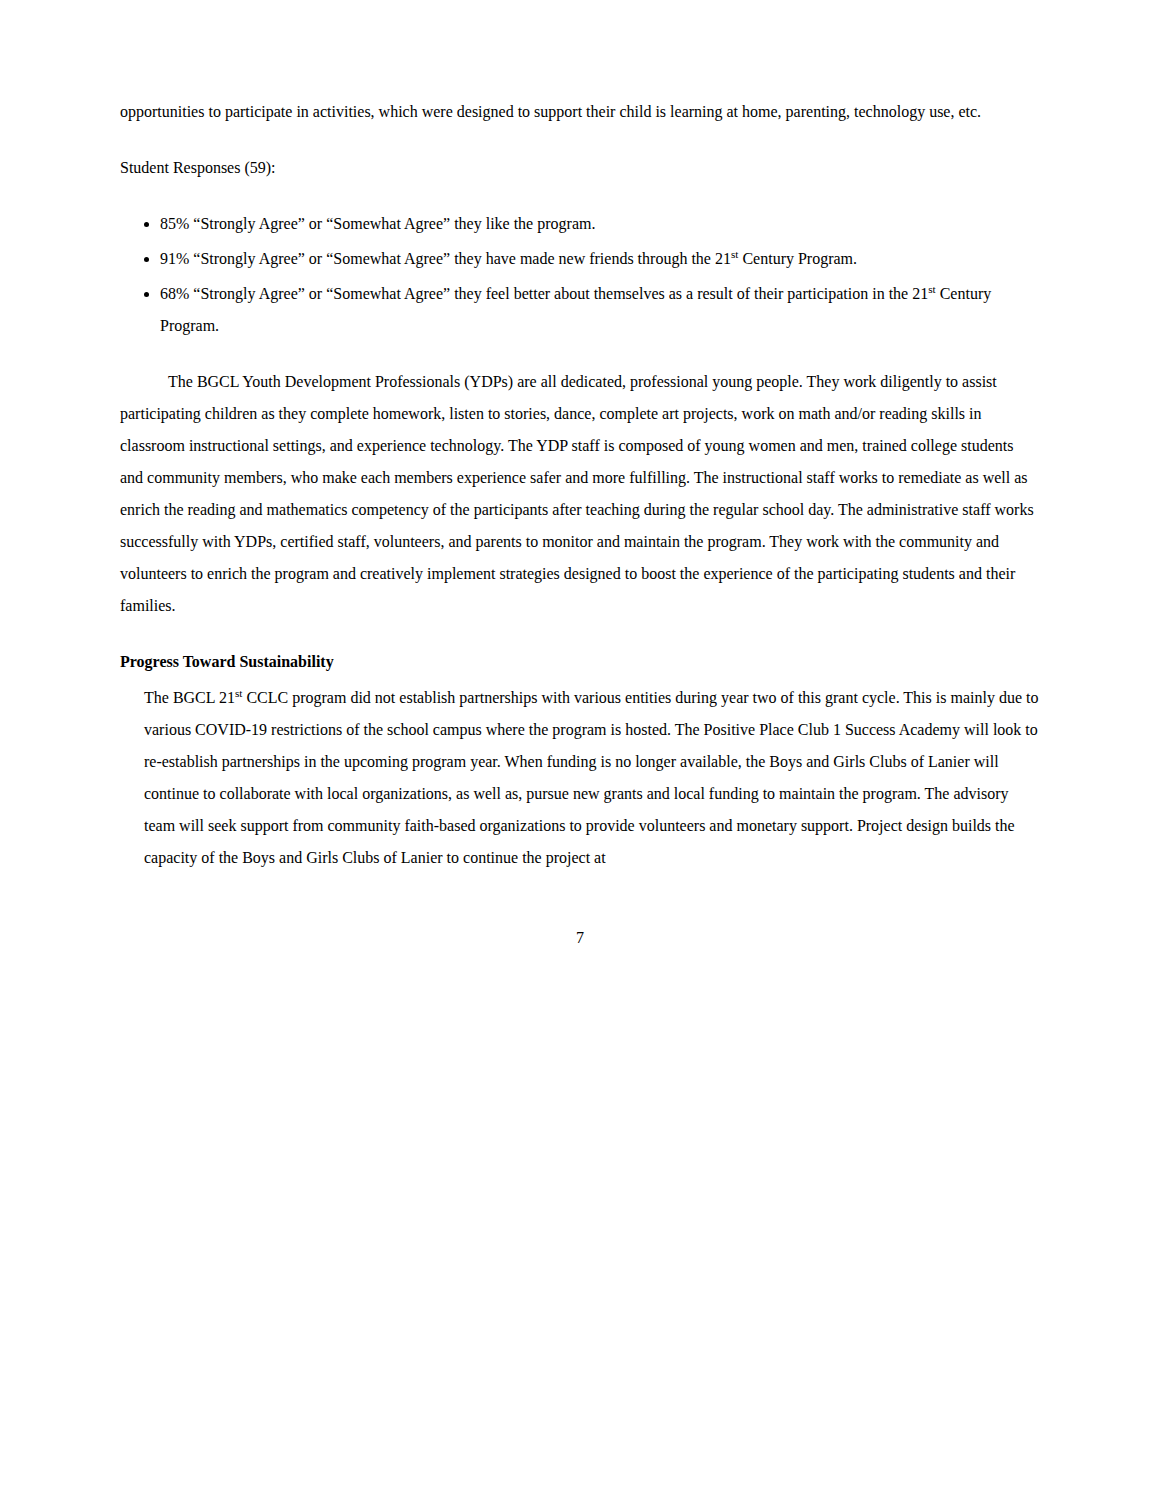opportunities to participate in activities, which were designed to support their child is learning at home, parenting, technology use, etc.
Student Responses (59):
85% “Strongly Agree” or “Somewhat Agree” they like the program.
91% “Strongly Agree” or “Somewhat Agree” they have made new friends through the 21st Century Program.
68% “Strongly Agree” or “Somewhat Agree” they feel better about themselves as a result of their participation in the 21st Century Program.
The BGCL Youth Development Professionals (YDPs) are all dedicated, professional young people. They work diligently to assist participating children as they complete homework, listen to stories, dance, complete art projects, work on math and/or reading skills in classroom instructional settings, and experience technology. The YDP staff is composed of young women and men, trained college students and community members, who make each members experience safer and more fulfilling. The instructional staff works to remediate as well as enrich the reading and mathematics competency of the participants after teaching during the regular school day. The administrative staff works successfully with YDPs, certified staff, volunteers, and parents to monitor and maintain the program. They work with the community and volunteers to enrich the program and creatively implement strategies designed to boost the experience of the participating students and their families.
Progress Toward Sustainability
The BGCL 21st CCLC program did not establish partnerships with various entities during year two of this grant cycle. This is mainly due to various COVID-19 restrictions of the school campus where the program is hosted. The Positive Place Club 1 Success Academy will look to re-establish partnerships in the upcoming program year. When funding is no longer available, the Boys and Girls Clubs of Lanier will continue to collaborate with local organizations, as well as, pursue new grants and local funding to maintain the program. The advisory team will seek support from community faith-based organizations to provide volunteers and monetary support. Project design builds the capacity of the Boys and Girls Clubs of Lanier to continue the project at
7